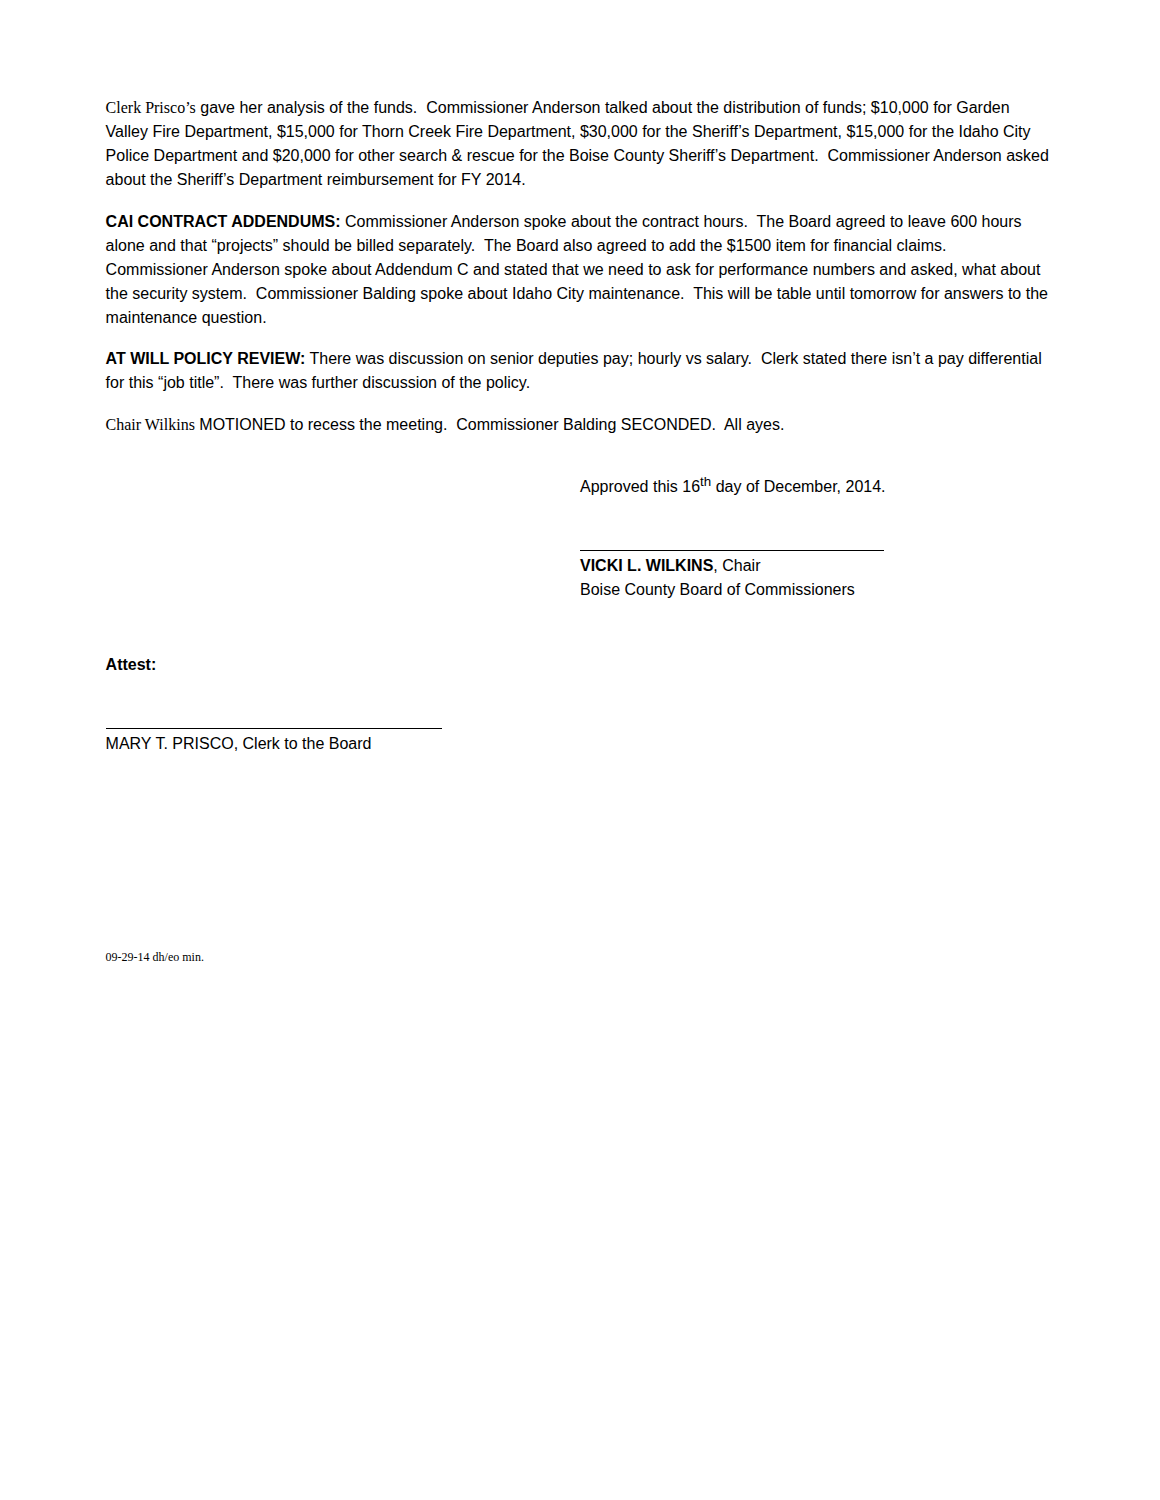Clerk Prisco’s gave her analysis of the funds. Commissioner Anderson talked about the distribution of funds; $10,000 for Garden Valley Fire Department, $15,000 for Thorn Creek Fire Department, $30,000 for the Sheriff’s Department, $15,000 for the Idaho City Police Department and $20,000 for other search & rescue for the Boise County Sheriff’s Department. Commissioner Anderson asked about the Sheriff’s Department reimbursement for FY 2014.
CAI CONTRACT ADDENDUMS: Commissioner Anderson spoke about the contract hours. The Board agreed to leave 600 hours alone and that “projects” should be billed separately. The Board also agreed to add the $1500 item for financial claims. Commissioner Anderson spoke about Addendum C and stated that we need to ask for performance numbers and asked, what about the security system. Commissioner Balding spoke about Idaho City maintenance. This will be table until tomorrow for answers to the maintenance question.
AT WILL POLICY REVIEW: There was discussion on senior deputies pay; hourly vs salary. Clerk stated there isn’t a pay differential for this “job title”. There was further discussion of the policy.
Chair Wilkins MOTIONED to recess the meeting. Commissioner Balding SECONDED. All ayes.
Approved this 16th day of December, 2014.
VICKI L. WILKINS, Chair
Boise County Board of Commissioners
Attest:
MARY T. PRISCO, Clerk to the Board
09-29-14 dh/eo min.